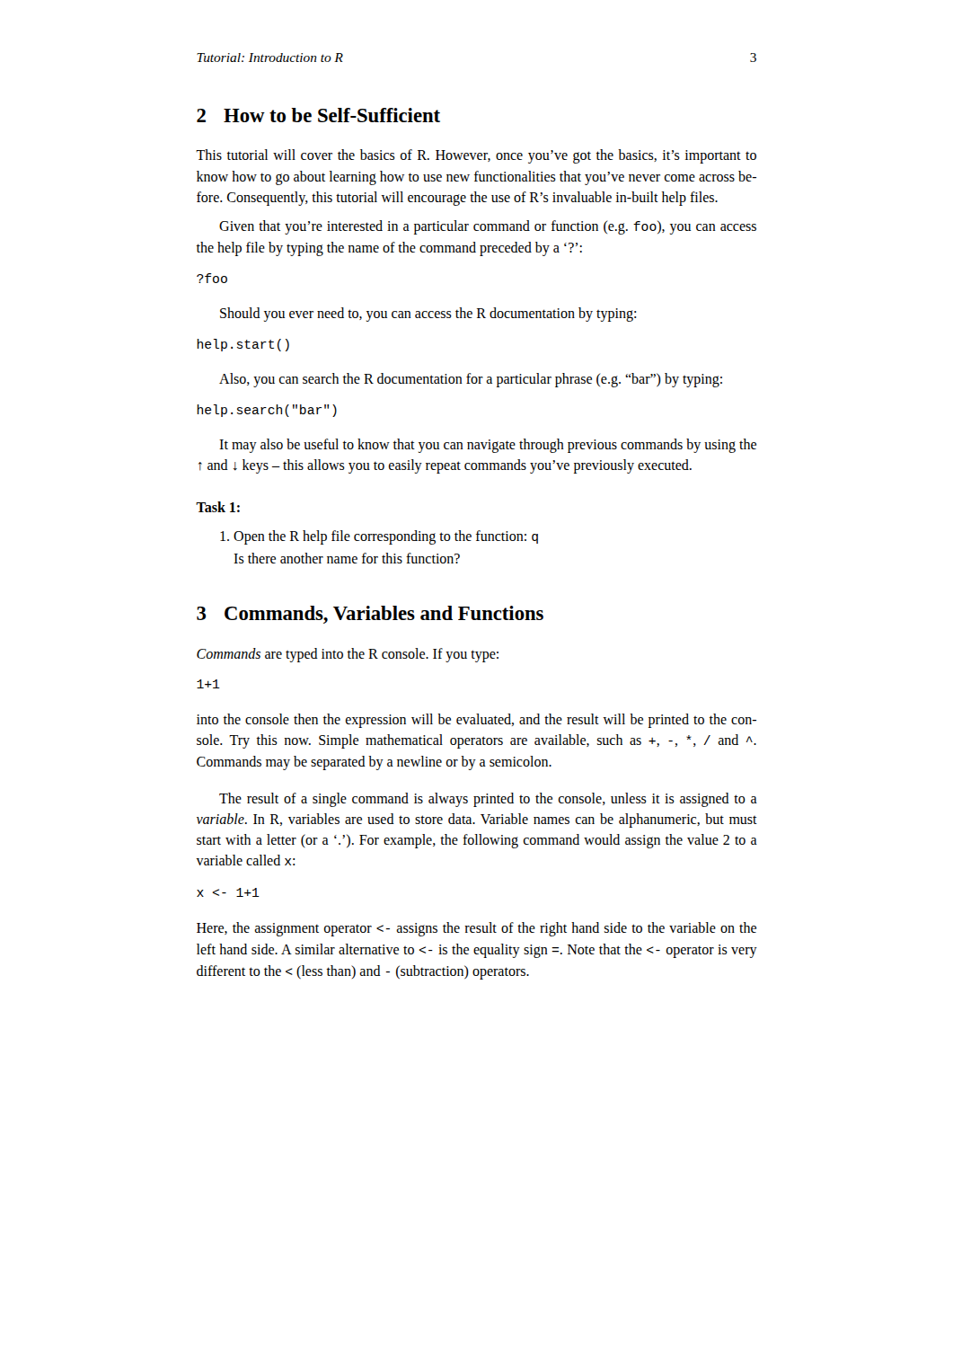Tutorial: Introduction to R 3
2 How to be Self-Sufficient
This tutorial will cover the basics of R. However, once you’ve got the basics, it’s important to know how to go about learning how to use new functionalities that you’ve never come across before. Consequently, this tutorial will encourage the use of R’s invaluable in-built help files.
Given that you’re interested in a particular command or function (e.g. foo), you can access the help file by typing the name of the command preceded by a ‘?’:
?foo
Should you ever need to, you can access the R documentation by typing:
help.start()
Also, you can search the R documentation for a particular phrase (e.g. “bar”) by typing:
help.search("bar")
It may also be useful to know that you can navigate through previous commands by using the ↑ and ↓ keys – this allows you to easily repeat commands you’ve previously executed.
Task 1:
Open the R help file corresponding to the function: q
Is there another name for this function?
3 Commands, Variables and Functions
Commands are typed into the R console. If you type:
1+1
into the console then the expression will be evaluated, and the result will be printed to the console. Try this now. Simple mathematical operators are available, such as +, -, *, / and ^. Commands may be separated by a newline or by a semicolon.
The result of a single command is always printed to the console, unless it is assigned to a variable. In R, variables are used to store data. Variable names can be alphanumeric, but must start with a letter (or a ‘.’). For example, the following command would assign the value 2 to a variable called x:
x <- 1+1
Here, the assignment operator <- assigns the result of the right hand side to the variable on the left hand side. A similar alternative to <- is the equality sign =. Note that the <- operator is very different to the < (less than) and - (subtraction) operators.